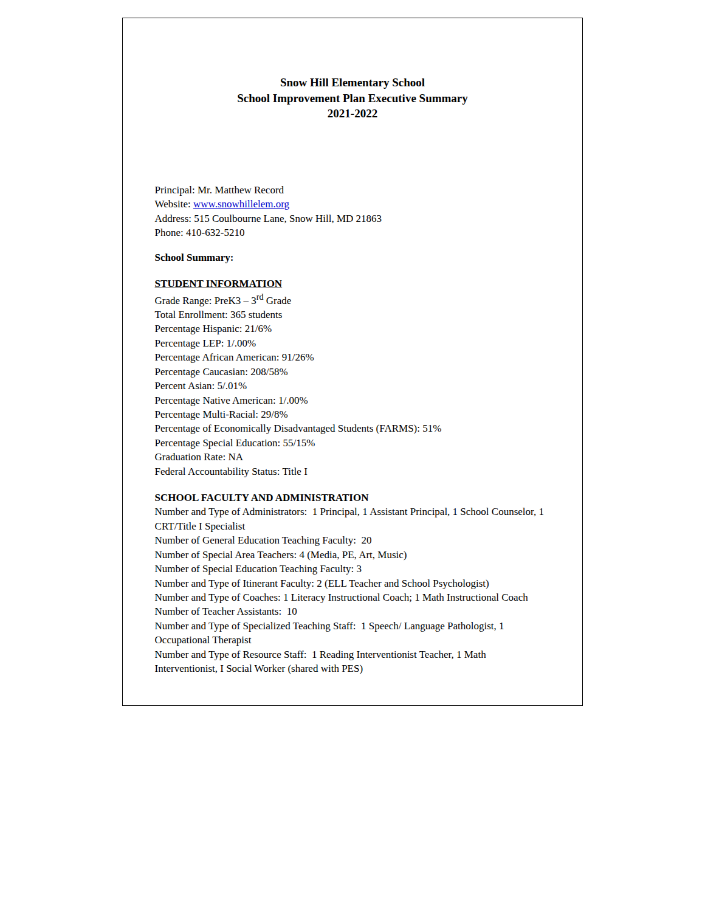Snow Hill Elementary School School Improvement Plan Executive Summary 2021-2022
Principal: Mr. Matthew Record
Website: www.snowhillelem.org
Address: 515 Coulbourne Lane, Snow Hill, MD 21863
Phone: 410-632-5210
School Summary:
STUDENT INFORMATION
Grade Range: PreK3 – 3rd Grade
Total Enrollment: 365 students
Percentage Hispanic: 21/6%
Percentage LEP: 1/.00%
Percentage African American: 91/26%
Percentage Caucasian: 208/58%
Percent Asian: 5/.01%
Percentage Native American: 1/.00%
Percentage Multi-Racial: 29/8%
Percentage of Economically Disadvantaged Students (FARMS): 51%
Percentage Special Education: 55/15%
Graduation Rate: NA
Federal Accountability Status: Title I
SCHOOL FACULTY AND ADMINISTRATION
Number and Type of Administrators: 1 Principal, 1 Assistant Principal, 1 School Counselor, 1 CRT/Title I Specialist
Number of General Education Teaching Faculty: 20
Number of Special Area Teachers: 4 (Media, PE, Art, Music)
Number of Special Education Teaching Faculty: 3
Number and Type of Itinerant Faculty: 2 (ELL Teacher and School Psychologist)
Number and Type of Coaches: 1 Literacy Instructional Coach; 1 Math Instructional Coach
Number of Teacher Assistants: 10
Number and Type of Specialized Teaching Staff: 1 Speech/ Language Pathologist, 1 Occupational Therapist
Number and Type of Resource Staff: 1 Reading Interventionist Teacher, 1 Math Interventionist, I Social Worker (shared with PES)